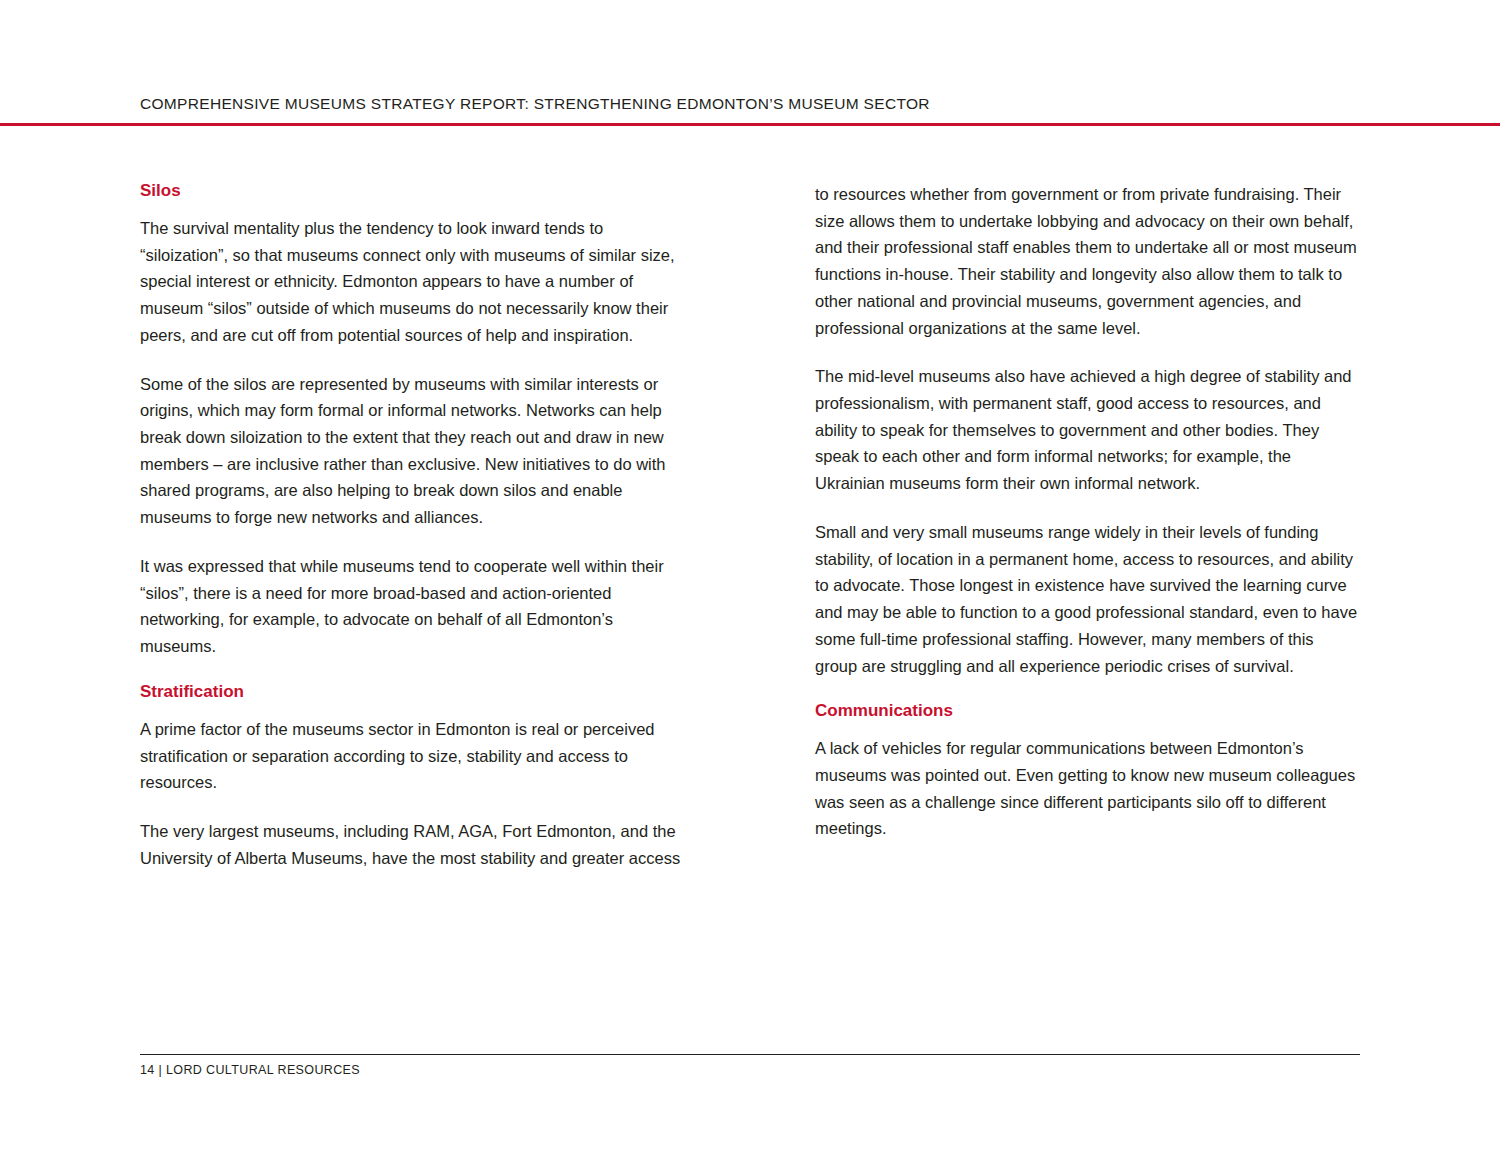COMPREHENSIVE MUSEUMS STRATEGY REPORT: STRENGTHENING EDMONTON’S MUSEUM SECTOR
Silos
The survival mentality plus the tendency to look inward tends to “siloization”, so that museums connect only with museums of similar size, special interest or ethnicity. Edmonton appears to have a number of museum “silos” outside of which museums do not necessarily know their peers, and are cut off from potential sources of help and inspiration.
Some of the silos are represented by museums with similar interests or origins, which may form formal or informal networks. Networks can help break down siloization to the extent that they reach out and draw in new members – are inclusive rather than exclusive. New initiatives to do with shared programs, are also helping to break down silos and enable museums to forge new networks and alliances.
It was expressed that while museums tend to cooperate well within their “silos”, there is a need for more broad-based and action-oriented networking, for example, to advocate on behalf of all Edmonton’s museums.
Stratification
A prime factor of the museums sector in Edmonton is real or perceived stratification or separation according to size, stability and access to resources.
The very largest museums, including RAM, AGA, Fort Edmonton, and the University of Alberta Museums, have the most stability and greater access to resources whether from government or from private fundraising. Their size allows them to undertake lobbying and advocacy on their own behalf, and their professional staff enables them to undertake all or most museum functions in-house. Their stability and longevity also allow them to talk to other national and provincial museums, government agencies, and professional organizations at the same level.
The mid-level museums also have achieved a high degree of stability and professionalism, with permanent staff, good access to resources, and ability to speak for themselves to government and other bodies. They speak to each other and form informal networks; for example, the Ukrainian museums form their own informal network.
Small and very small museums range widely in their levels of funding stability, of location in a permanent home, access to resources, and ability to advocate. Those longest in existence have survived the learning curve and may be able to function to a good professional standard, even to have some full-time professional staffing. However, many members of this group are struggling and all experience periodic crises of survival.
Communications
A lack of vehicles for regular communications between Edmonton’s museums was pointed out. Even getting to know new museum colleagues was seen as a challenge since different participants silo off to different meetings.
14 | LORD CULTURAL RESOURCES